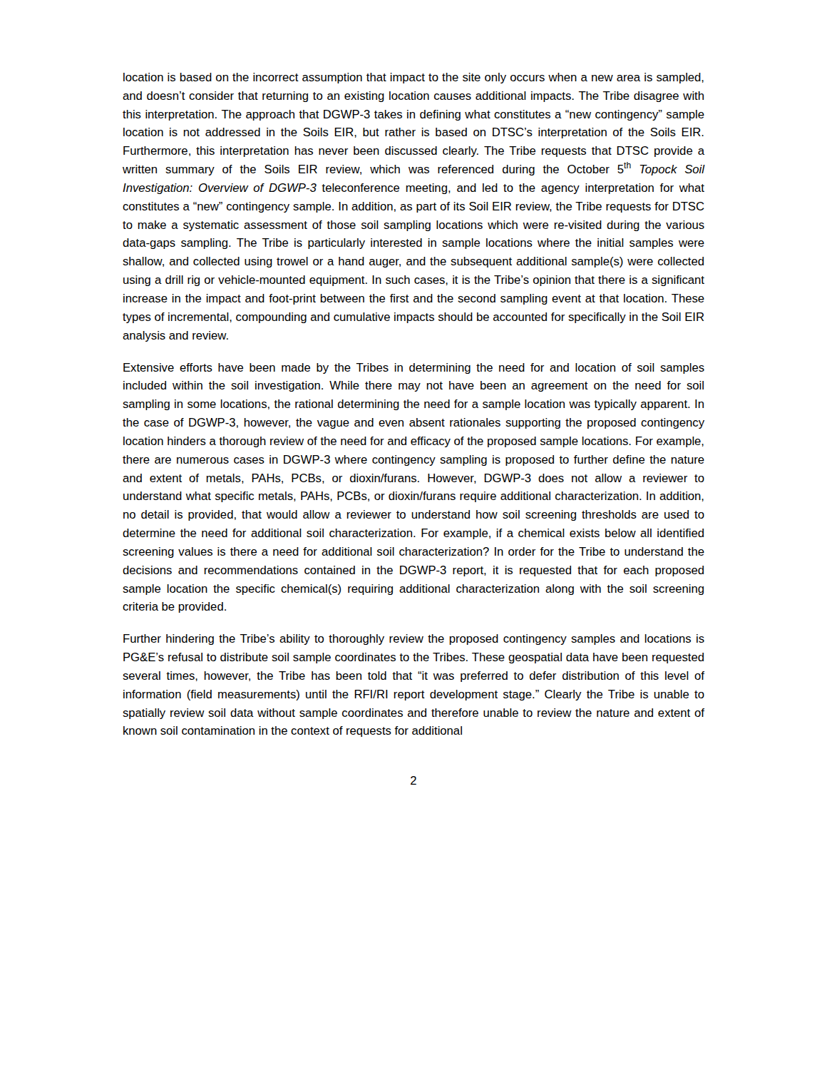location is based on the incorrect assumption that impact to the site only occurs when a new area is sampled, and doesn’t consider that returning to an existing location causes additional impacts. The Tribe disagree with this interpretation. The approach that DGWP-3 takes in defining what constitutes a “new contingency” sample location is not addressed in the Soils EIR, but rather is based on DTSC’s interpretation of the Soils EIR. Furthermore, this interpretation has never been discussed clearly. The Tribe requests that DTSC provide a written summary of the Soils EIR review, which was referenced during the October 5th Topock Soil Investigation: Overview of DGWP-3 teleconference meeting, and led to the agency interpretation for what constitutes a “new” contingency sample. In addition, as part of its Soil EIR review, the Tribe requests for DTSC to make a systematic assessment of those soil sampling locations which were re-visited during the various data-gaps sampling. The Tribe is particularly interested in sample locations where the initial samples were shallow, and collected using trowel or a hand auger, and the subsequent additional sample(s) were collected using a drill rig or vehicle-mounted equipment. In such cases, it is the Tribe’s opinion that there is a significant increase in the impact and foot-print between the first and the second sampling event at that location. These types of incremental, compounding and cumulative impacts should be accounted for specifically in the Soil EIR analysis and review.
Extensive efforts have been made by the Tribes in determining the need for and location of soil samples included within the soil investigation. While there may not have been an agreement on the need for soil sampling in some locations, the rational determining the need for a sample location was typically apparent. In the case of DGWP-3, however, the vague and even absent rationales supporting the proposed contingency location hinders a thorough review of the need for and efficacy of the proposed sample locations. For example, there are numerous cases in DGWP-3 where contingency sampling is proposed to further define the nature and extent of metals, PAHs, PCBs, or dioxin/furans. However, DGWP-3 does not allow a reviewer to understand what specific metals, PAHs, PCBs, or dioxin/furans require additional characterization. In addition, no detail is provided, that would allow a reviewer to understand how soil screening thresholds are used to determine the need for additional soil characterization. For example, if a chemical exists below all identified screening values is there a need for additional soil characterization? In order for the Tribe to understand the decisions and recommendations contained in the DGWP-3 report, it is requested that for each proposed sample location the specific chemical(s) requiring additional characterization along with the soil screening criteria be provided.
Further hindering the Tribe’s ability to thoroughly review the proposed contingency samples and locations is PG&E’s refusal to distribute soil sample coordinates to the Tribes. These geospatial data have been requested several times, however, the Tribe has been told that “it was preferred to defer distribution of this level of information (field measurements) until the RFI/RI report development stage.” Clearly the Tribe is unable to spatially review soil data without sample coordinates and therefore unable to review the nature and extent of known soil contamination in the context of requests for additional
2